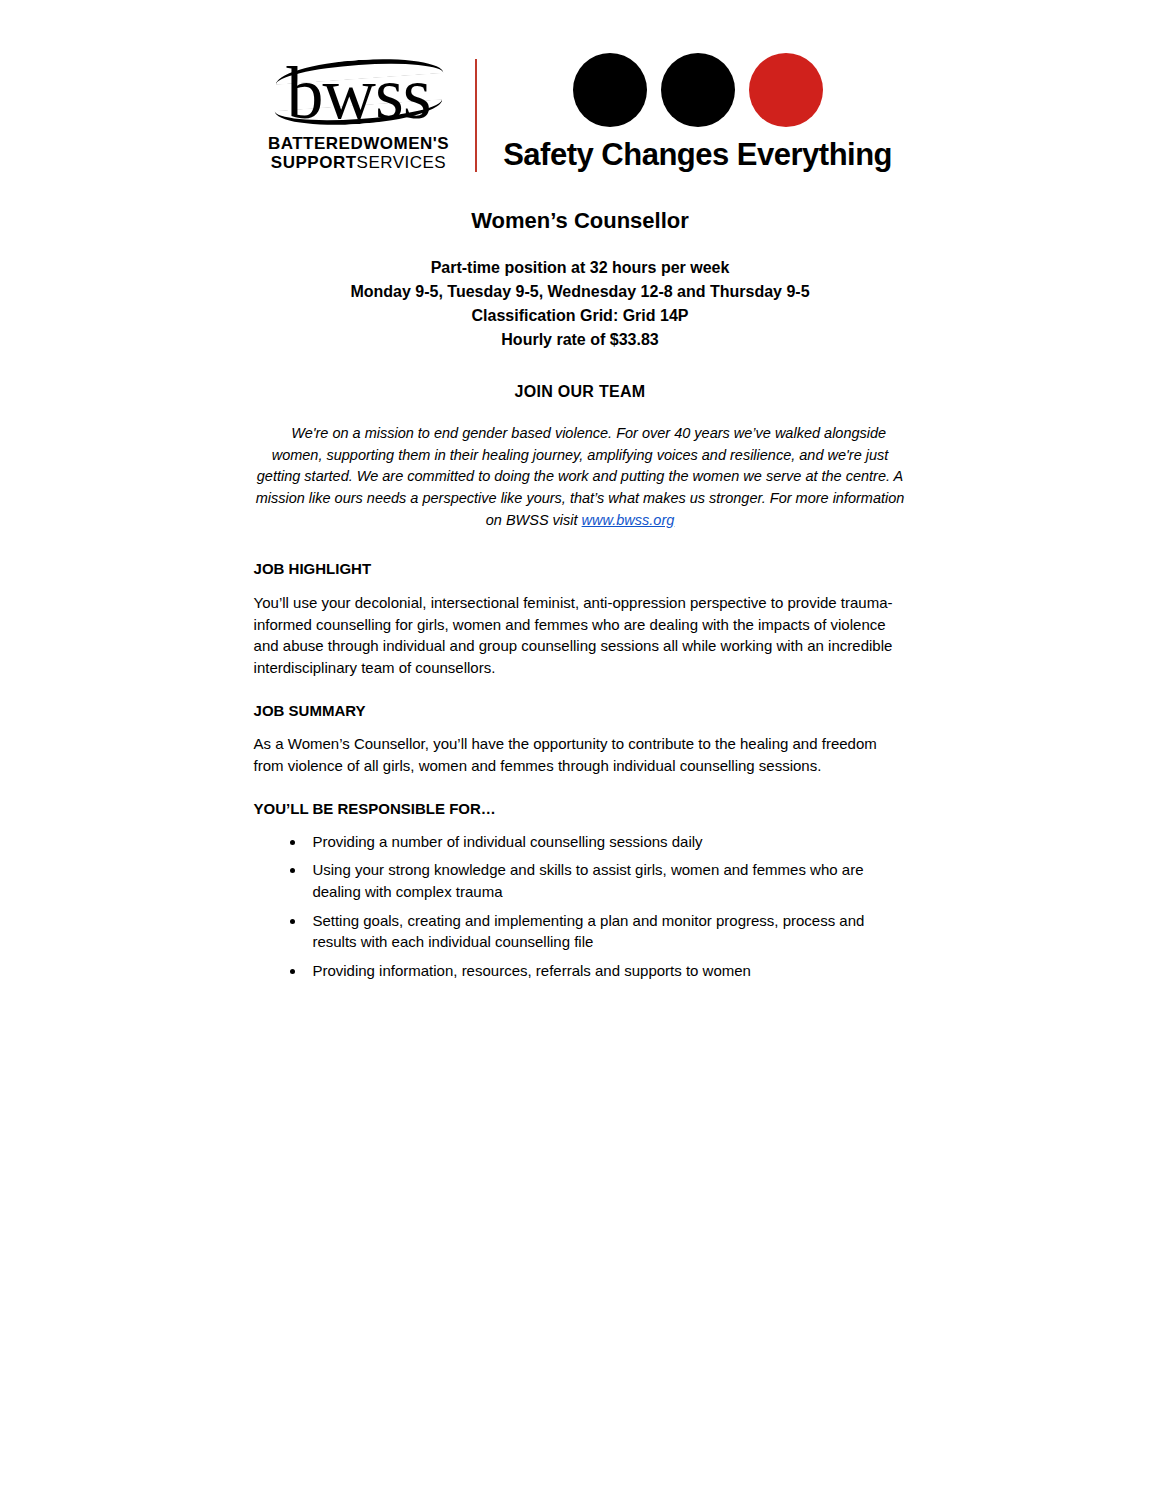bwss
BATTEREDWOMEN'S
SUPPORTSERVICES
Safety Changes Everything
Women’s Counsellor
Part-time position at 32 hours per week
Monday 9-5, Tuesday 9-5, Wednesday 12-8 and Thursday 9-5
Classification Grid: Grid 14P
Hourly rate of $33.83
JOIN OUR TEAM
We're on a mission to end gender based violence. For over 40 years we’ve walked alongside women, supporting them in their healing journey, amplifying voices and resilience, and we're just getting started. We are committed to doing the work and putting the women we serve at the centre. A mission like ours needs a perspective like yours, that’s what makes us stronger. For more information on BWSS visit www.bwss.org
JOB HIGHLIGHT
You’ll use your decolonial, intersectional feminist, anti-oppression perspective to provide trauma-informed counselling for girls, women and femmes who are dealing with the impacts of violence and abuse through individual and group counselling sessions all while working with an incredible interdisciplinary team of counsellors.
JOB SUMMARY
As a Women’s Counsellor, you’ll have the opportunity to contribute to the healing and freedom from violence of all girls, women and femmes through individual counselling sessions.
YOU’LL BE RESPONSIBLE FOR…
Providing a number of individual counselling sessions daily
Using your strong knowledge and skills to assist girls, women and femmes who are dealing with complex trauma
Setting goals, creating and implementing a plan and monitor progress, process and results with each individual counselling file
Providing information, resources, referrals and supports to women